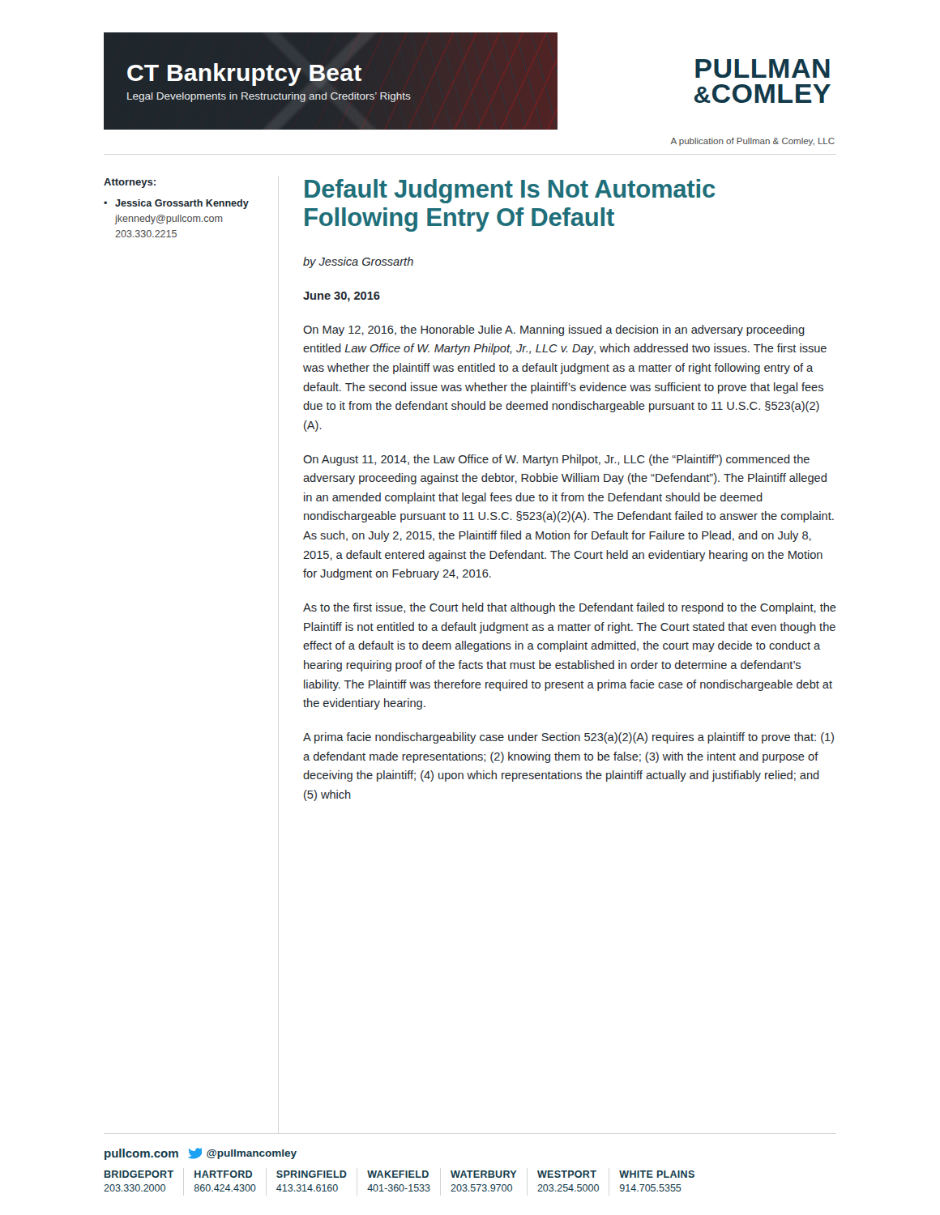CT Bankruptcy Beat
Legal Developments in Restructuring and Creditors’ Rights
PULLMAN &COMLEY
A publication of Pullman & Comley, LLC
Attorneys:
Jessica Grossarth Kennedy jkennedy@pullcom.com 203.330.2215
Default Judgment Is Not Automatic Following Entry Of Default
by Jessica Grossarth
June 30, 2016
On May 12, 2016, the Honorable Julie A. Manning issued a decision in an adversary proceeding entitled Law Office of W. Martyn Philpot, Jr., LLC v. Day, which addressed two issues. The first issue was whether the plaintiff was entitled to a default judgment as a matter of right following entry of a default. The second issue was whether the plaintiff’s evidence was sufficient to prove that legal fees due to it from the defendant should be deemed nondischargeable pursuant to 11 U.S.C. §523(a)(2)(A).
On August 11, 2014, the Law Office of W. Martyn Philpot, Jr., LLC (the “Plaintiff”) commenced the adversary proceeding against the debtor, Robbie William Day (the “Defendant”). The Plaintiff alleged in an amended complaint that legal fees due to it from the Defendant should be deemed nondischargeable pursuant to 11 U.S.C. §523(a)(2)(A). The Defendant failed to answer the complaint. As such, on July 2, 2015, the Plaintiff filed a Motion for Default for Failure to Plead, and on July 8, 2015, a default entered against the Defendant. The Court held an evidentiary hearing on the Motion for Judgment on February 24, 2016.
As to the first issue, the Court held that although the Defendant failed to respond to the Complaint, the Plaintiff is not entitled to a default judgment as a matter of right. The Court stated that even though the effect of a default is to deem allegations in a complaint admitted, the court may decide to conduct a hearing requiring proof of the facts that must be established in order to determine a defendant’s liability. The Plaintiff was therefore required to present a prima facie case of nondischargeable debt at the evidentiary hearing.
A prima facie nondischargeability case under Section 523(a)(2)(A) requires a plaintiff to prove that: (1) a defendant made representations; (2) knowing them to be false; (3) with the intent and purpose of deceiving the plaintiff; (4) upon which representations the plaintiff actually and justifiably relied; and (5) which
pullcom.com @pullmancomley
BRIDGEPORT 203.330.2000
HARTFORD 860.424.4300
SPRINGFIELD 413.314.6160
WAKEFIELD 401-360-1533
WATERBURY 203.573.9700
WESTPORT 203.254.5000
WHITE PLAINS 914.705.5355